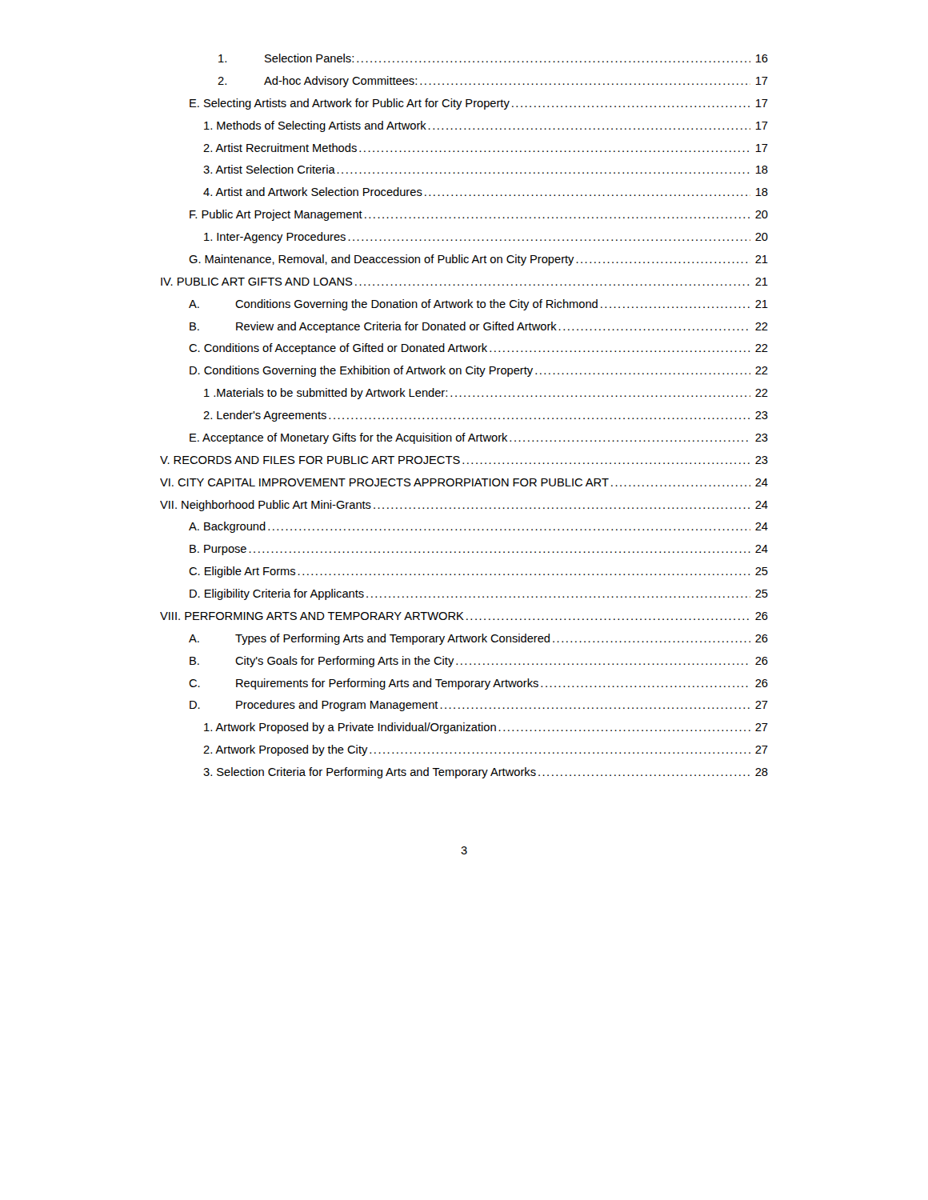1. Selection Panels: .................................................................................................................. 16
2. Ad-hoc Advisory Committees: ................................................................................................. 17
E. Selecting Artists and Artwork for Public Art for City Property ........................................................... 17
1. Methods of Selecting Artists and Artwork ..................................................................................... 17
2. Artist Recruitment Methods ..................................................................................................... 17
3. Artist Selection Criteria ............................................................................................................. 18
4. Artist and Artwork Selection Procedures ...................................................................................... 18
F. Public Art Project Management ....................................................................................................... 20
1. Inter-Agency Procedures ............................................................................................................. 20
G. Maintenance, Removal, and Deaccession of Public Art on City Property ......................................... 21
IV. PUBLIC ART GIFTS AND LOANS ......................................................................................................... 21
A. Conditions Governing the Donation of Artwork to the City of Richmond ..................................... 21
B. Review and Acceptance Criteria for Donated or Gifted Artwork ................................................... 22
C. Conditions of Acceptance of Gifted or Donated Artwork ..................................................................... 22
D. Conditions Governing the Exhibition of Artwork on City Property .................................................... 22
1 .Materials to be submitted by Artwork Lender: ............................................................................ 22
2. Lender's Agreements ................................................................................................................. 23
E. Acceptance of Monetary Gifts for the Acquisition of Artwork .......................................................... 23
V. RECORDS AND FILES FOR PUBLIC ART PROJECTS ................................................................................. 23
VI. CITY CAPITAL IMPROVEMENT PROJECTS APPRORPIATION FOR PUBLIC ART ....................................... 24
VII. Neighborhood Public Art Mini-Grants .................................................................................................. 24
A. Background .............................................................................................................................. 24
B. Purpose .................................................................................................................................... 24
C. Eligible Art Forms ....................................................................................................................... 25
D. Eligibility Criteria for Applicants .................................................................................................... 25
VIII. PERFORMING ARTS AND TEMPORARY ARTWORK ............................................................................. 26
A. Types of Performing Arts and Temporary Artwork Considered ..................................................... 26
B. City's Goals for Performing Arts in the City ................................................................................. 26
C. Requirements for Performing Arts and Temporary Artworks ....................................................... 26
D. Procedures and Program Management ......................................................................................... 27
1. Artwork Proposed by a Private Individual/Organization .............................................................. 27
2. Artwork Proposed by the City .................................................................................................. 27
3. Selection Criteria for Performing Arts and Temporary Artworks ................................................... 28
3